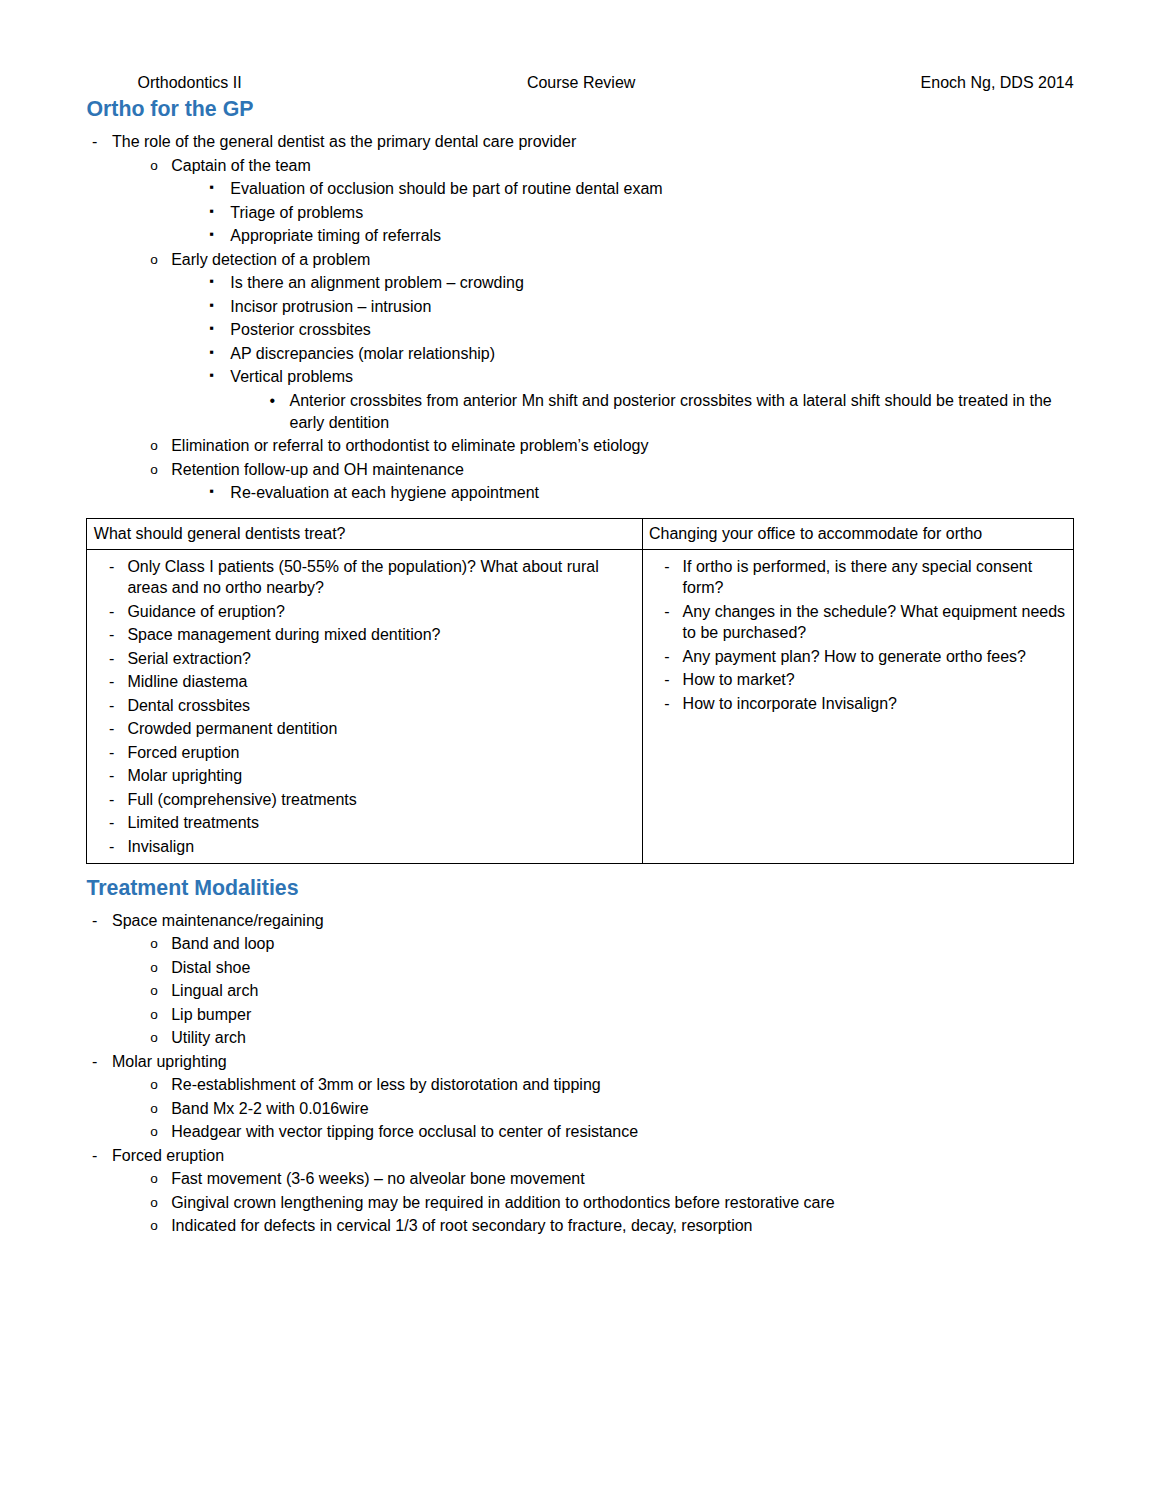Orthodontics II Course Review Enoch Ng, DDS 2014
Ortho for the GP
The role of the general dentist as the primary dental care provider
Captain of the team
Evaluation of occlusion should be part of routine dental exam
Triage of problems
Appropriate timing of referrals
Early detection of a problem
Is there an alignment problem – crowding
Incisor protrusion – intrusion
Posterior crossbites
AP discrepancies (molar relationship)
Vertical problems
Anterior crossbites from anterior Mn shift and posterior crossbites with a lateral shift should be treated in the early dentition
Elimination or referral to orthodontist to eliminate problem’s etiology
Retention follow-up and OH maintenance
Re-evaluation at each hygiene appointment
| What should general dentists treat? | Changing your office to accommodate for ortho |
| --- | --- |
| Only Class I patients (50-55% of the population)? What about rural areas and no ortho nearby? Guidance of eruption? Space management during mixed dentition? Serial extraction? Midline diastema Dental crossbites Crowded permanent dentition Forced eruption Molar uprighting Full (comprehensive) treatments Limited treatments Invisalign | If ortho is performed, is there any special consent form? Any changes in the schedule? What equipment needs to be purchased? Any payment plan? How to generate ortho fees? How to market? How to incorporate Invisalign? |
Treatment Modalities
Space maintenance/regaining
Band and loop
Distal shoe
Lingual arch
Lip bumper
Utility arch
Molar uprighting
Re-establishment of 3mm or less by distorotation and tipping
Band Mx 2-2 with 0.016wire
Headgear with vector tipping force occlusal to center of resistance
Forced eruption
Fast movement (3-6 weeks) – no alveolar bone movement
Gingival crown lengthening may be required in addition to orthodontics before restorative care
Indicated for defects in cervical 1/3 of root secondary to fracture, decay, resorption